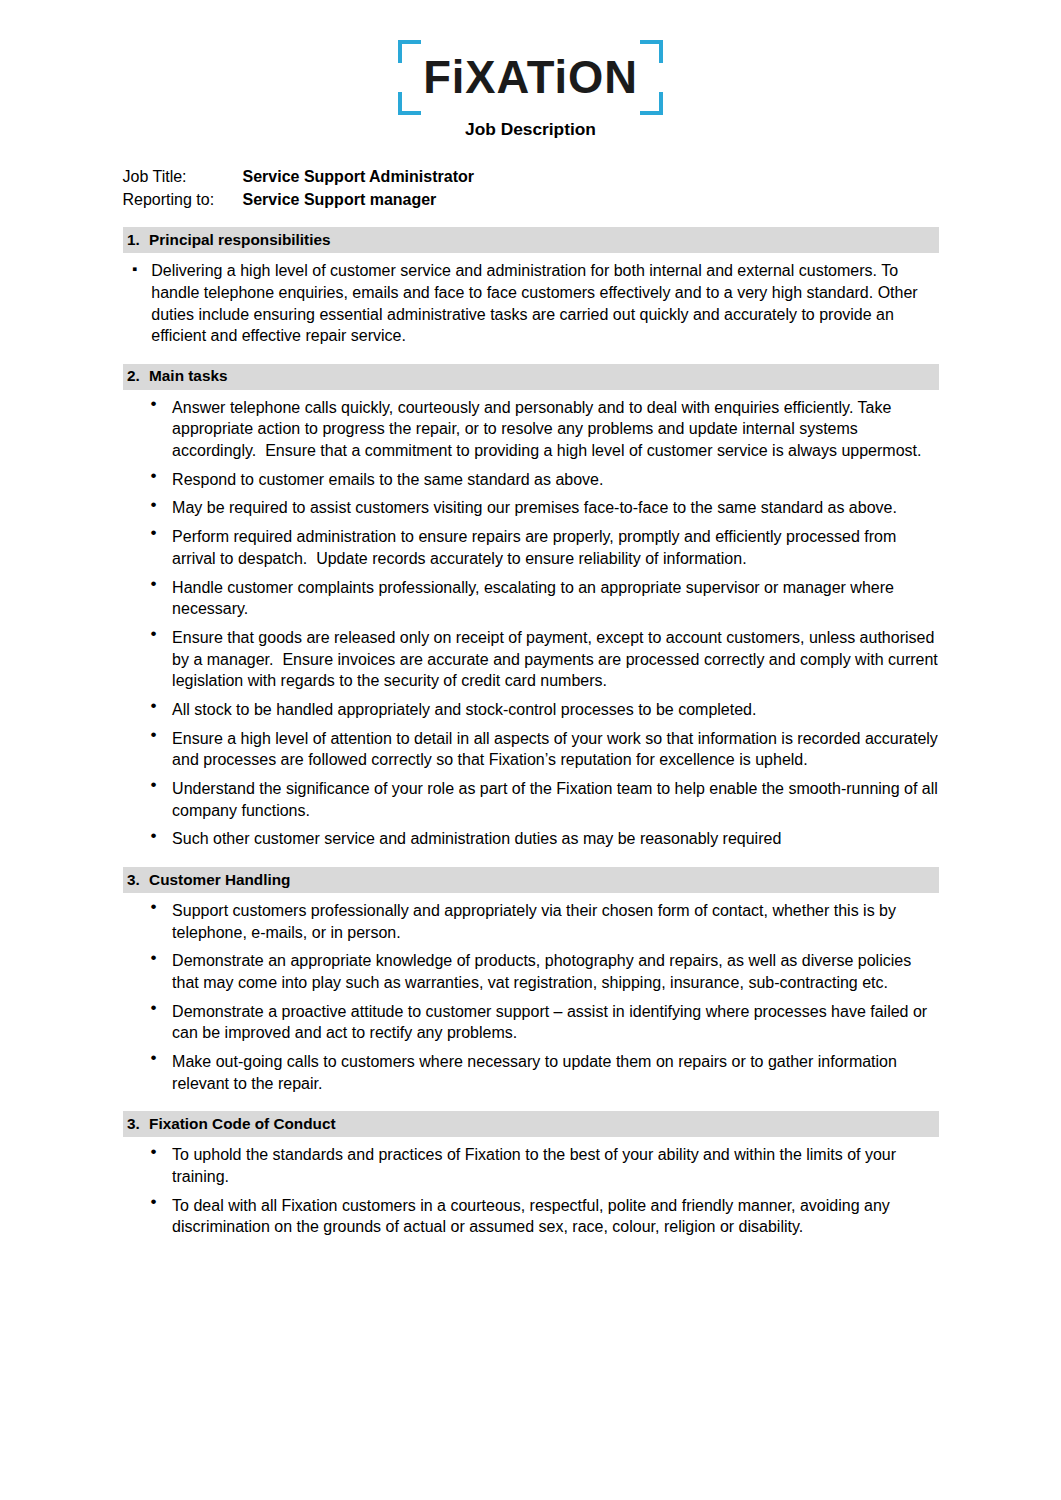FiXATiON
Job Description
Job Title: Service Support Administrator
Reporting to: Service Support manager
1. Principal responsibilities
Delivering a high level of customer service and administration for both internal and external customers. To handle telephone enquiries, emails and face to face customers effectively and to a very high standard. Other duties include ensuring essential administrative tasks are carried out quickly and accurately to provide an efficient and effective repair service.
2. Main tasks
Answer telephone calls quickly, courteously and personably and to deal with enquiries efficiently. Take appropriate action to progress the repair, or to resolve any problems and update internal systems accordingly. Ensure that a commitment to providing a high level of customer service is always uppermost.
Respond to customer emails to the same standard as above.
May be required to assist customers visiting our premises face-to-face to the same standard as above.
Perform required administration to ensure repairs are properly, promptly and efficiently processed from arrival to despatch. Update records accurately to ensure reliability of information.
Handle customer complaints professionally, escalating to an appropriate supervisor or manager where necessary.
Ensure that goods are released only on receipt of payment, except to account customers, unless authorised by a manager. Ensure invoices are accurate and payments are processed correctly and comply with current legislation with regards to the security of credit card numbers.
All stock to be handled appropriately and stock-control processes to be completed.
Ensure a high level of attention to detail in all aspects of your work so that information is recorded accurately and processes are followed correctly so that Fixation’s reputation for excellence is upheld.
Understand the significance of your role as part of the Fixation team to help enable the smooth-running of all company functions.
Such other customer service and administration duties as may be reasonably required
3. Customer Handling
Support customers professionally and appropriately via their chosen form of contact, whether this is by telephone, e-mails, or in person.
Demonstrate an appropriate knowledge of products, photography and repairs, as well as diverse policies that may come into play such as warranties, vat registration, shipping, insurance, sub-contracting etc.
Demonstrate a proactive attitude to customer support – assist in identifying where processes have failed or can be improved and act to rectify any problems.
Make out-going calls to customers where necessary to update them on repairs or to gather information relevant to the repair.
3. Fixation Code of Conduct
To uphold the standards and practices of Fixation to the best of your ability and within the limits of your training.
To deal with all Fixation customers in a courteous, respectful, polite and friendly manner, avoiding any discrimination on the grounds of actual or assumed sex, race, colour, religion or disability.